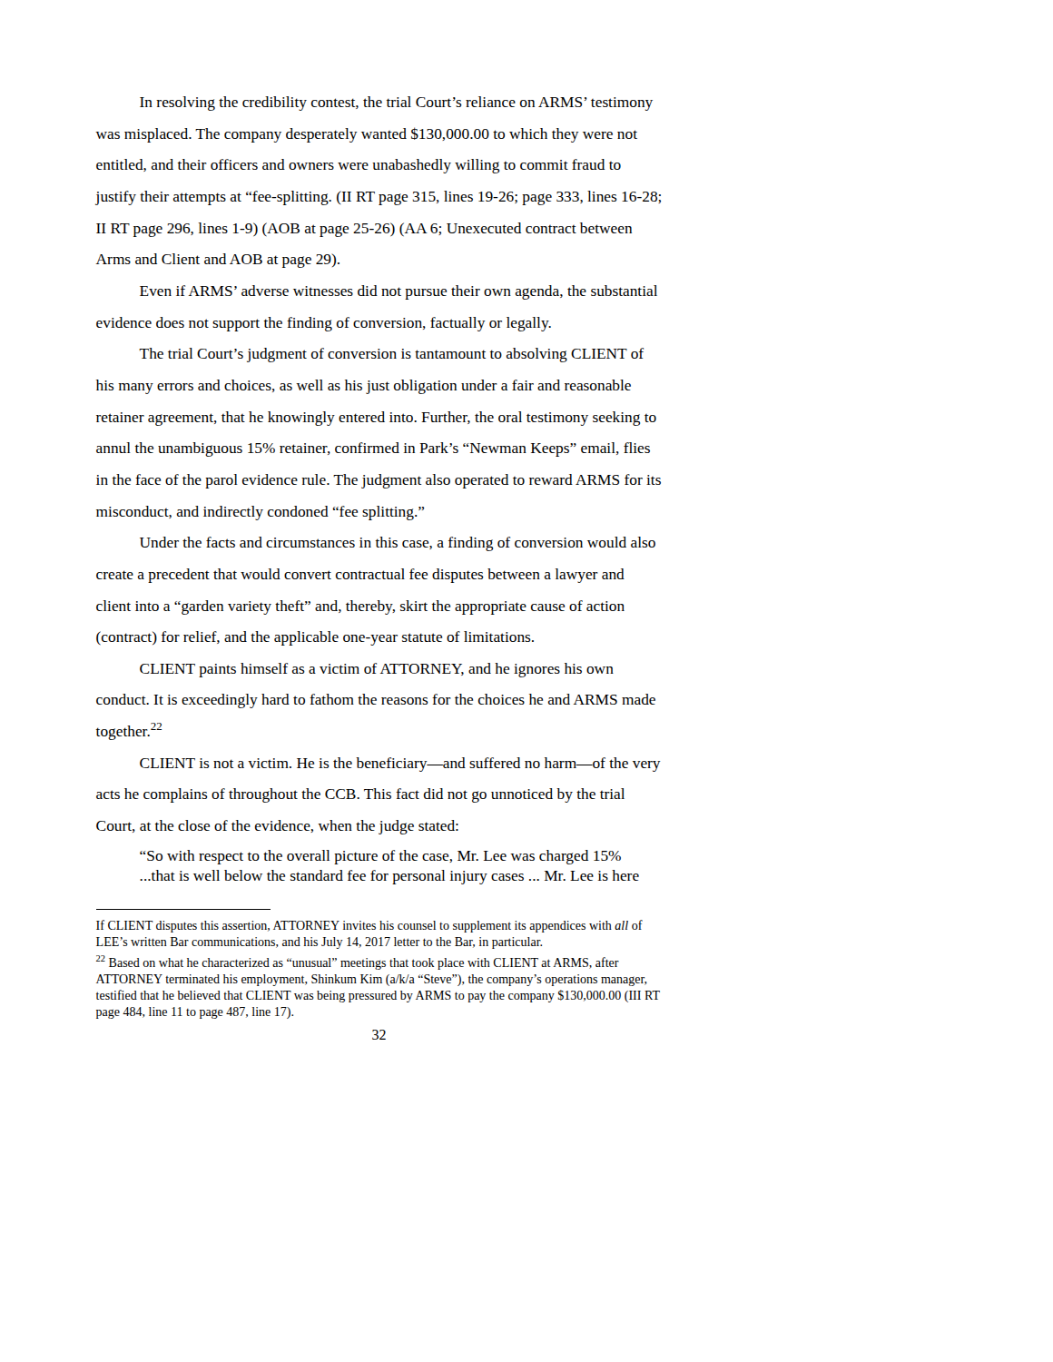In resolving the credibility contest, the trial Court’s reliance on ARMS’ testimony was misplaced. The company desperately wanted $130,000.00 to which they were not entitled, and their officers and owners were unabashedly willing to commit fraud to justify their attempts at “fee-splitting. (II RT page 315, lines 19-26; page 333, lines 16-28; II RT page 296, lines 1-9) (AOB at page 25-26) (AA 6; Unexecuted contract between Arms and Client and AOB at page 29).
Even if ARMS’ adverse witnesses did not pursue their own agenda, the substantial evidence does not support the finding of conversion, factually or legally.
The trial Court’s judgment of conversion is tantamount to absolving CLIENT of his many errors and choices, as well as his just obligation under a fair and reasonable retainer agreement, that he knowingly entered into. Further, the oral testimony seeking to annul the unambiguous 15% retainer, confirmed in Park’s “Newman Keeps” email, flies in the face of the parol evidence rule. The judgment also operated to reward ARMS for its misconduct, and indirectly condoned “fee splitting.”
Under the facts and circumstances in this case, a finding of conversion would also create a precedent that would convert contractual fee disputes between a lawyer and client into a “garden variety theft” and, thereby, skirt the appropriate cause of action (contract) for relief, and the applicable one-year statute of limitations.
CLIENT paints himself as a victim of ATTORNEY, and he ignores his own conduct. It is exceedingly hard to fathom the reasons for the choices he and ARMS made together.22
CLIENT is not a victim. He is the beneficiary—and suffered no harm—of the very acts he complains of throughout the CCB. This fact did not go unnoticed by the trial Court, at the close of the evidence, when the judge stated:
“So with respect to the overall picture of the case, Mr. Lee was charged 15%
...that is well below the standard fee for personal injury cases ... Mr. Lee is here
If CLIENT disputes this assertion, ATTORNEY invites his counsel to supplement its appendices with all of LEE’s written Bar communications, and his July 14, 2017 letter to the Bar, in particular.
22 Based on what he characterized as “unusual” meetings that took place with CLIENT at ARMS, after ATTORNEY terminated his employment, Shinkum Kim (a/k/a “Steve”), the company’s operations manager, testified that he believed that CLIENT was being pressured by ARMS to pay the company $130,000.00 (III RT page 484, line 11 to page 487, line 17).
32